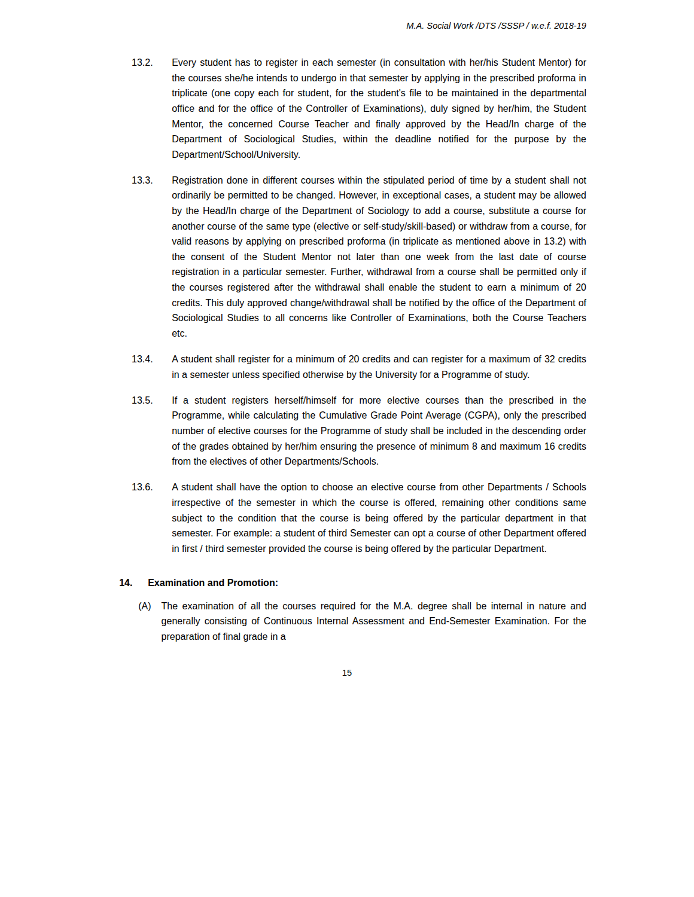M.A. Social Work /DTS /SSSP / w.e.f. 2018-19
13.2. Every student has to register in each semester (in consultation with her/his Student Mentor) for the courses she/he intends to undergo in that semester by applying in the prescribed proforma in triplicate (one copy each for student, for the student's file to be maintained in the departmental office and for the office of the Controller of Examinations), duly signed by her/him, the Student Mentor, the concerned Course Teacher and finally approved by the Head/In charge of the Department of Sociological Studies, within the deadline notified for the purpose by the Department/School/University.
13.3. Registration done in different courses within the stipulated period of time by a student shall not ordinarily be permitted to be changed. However, in exceptional cases, a student may be allowed by the Head/In charge of the Department of Sociology to add a course, substitute a course for another course of the same type (elective or self-study/skill-based) or withdraw from a course, for valid reasons by applying on prescribed proforma (in triplicate as mentioned above in 13.2) with the consent of the Student Mentor not later than one week from the last date of course registration in a particular semester. Further, withdrawal from a course shall be permitted only if the courses registered after the withdrawal shall enable the student to earn a minimum of 20 credits. This duly approved change/withdrawal shall be notified by the office of the Department of Sociological Studies to all concerns like Controller of Examinations, both the Course Teachers etc.
13.4. A student shall register for a minimum of 20 credits and can register for a maximum of 32 credits in a semester unless specified otherwise by the University for a Programme of study.
13.5. If a student registers herself/himself for more elective courses than the prescribed in the Programme, while calculating the Cumulative Grade Point Average (CGPA), only the prescribed number of elective courses for the Programme of study shall be included in the descending order of the grades obtained by her/him ensuring the presence of minimum 8 and maximum 16 credits from the electives of other Departments/Schools.
13.6. A student shall have the option to choose an elective course from other Departments / Schools irrespective of the semester in which the course is offered, remaining other conditions same subject to the condition that the course is being offered by the particular department in that semester. For example: a student of third Semester can opt a course of other Department offered in first / third semester provided the course is being offered by the particular Department.
14. Examination and Promotion:
(A) The examination of all the courses required for the M.A. degree shall be internal in nature and generally consisting of Continuous Internal Assessment and End-Semester Examination. For the preparation of final grade in a
15